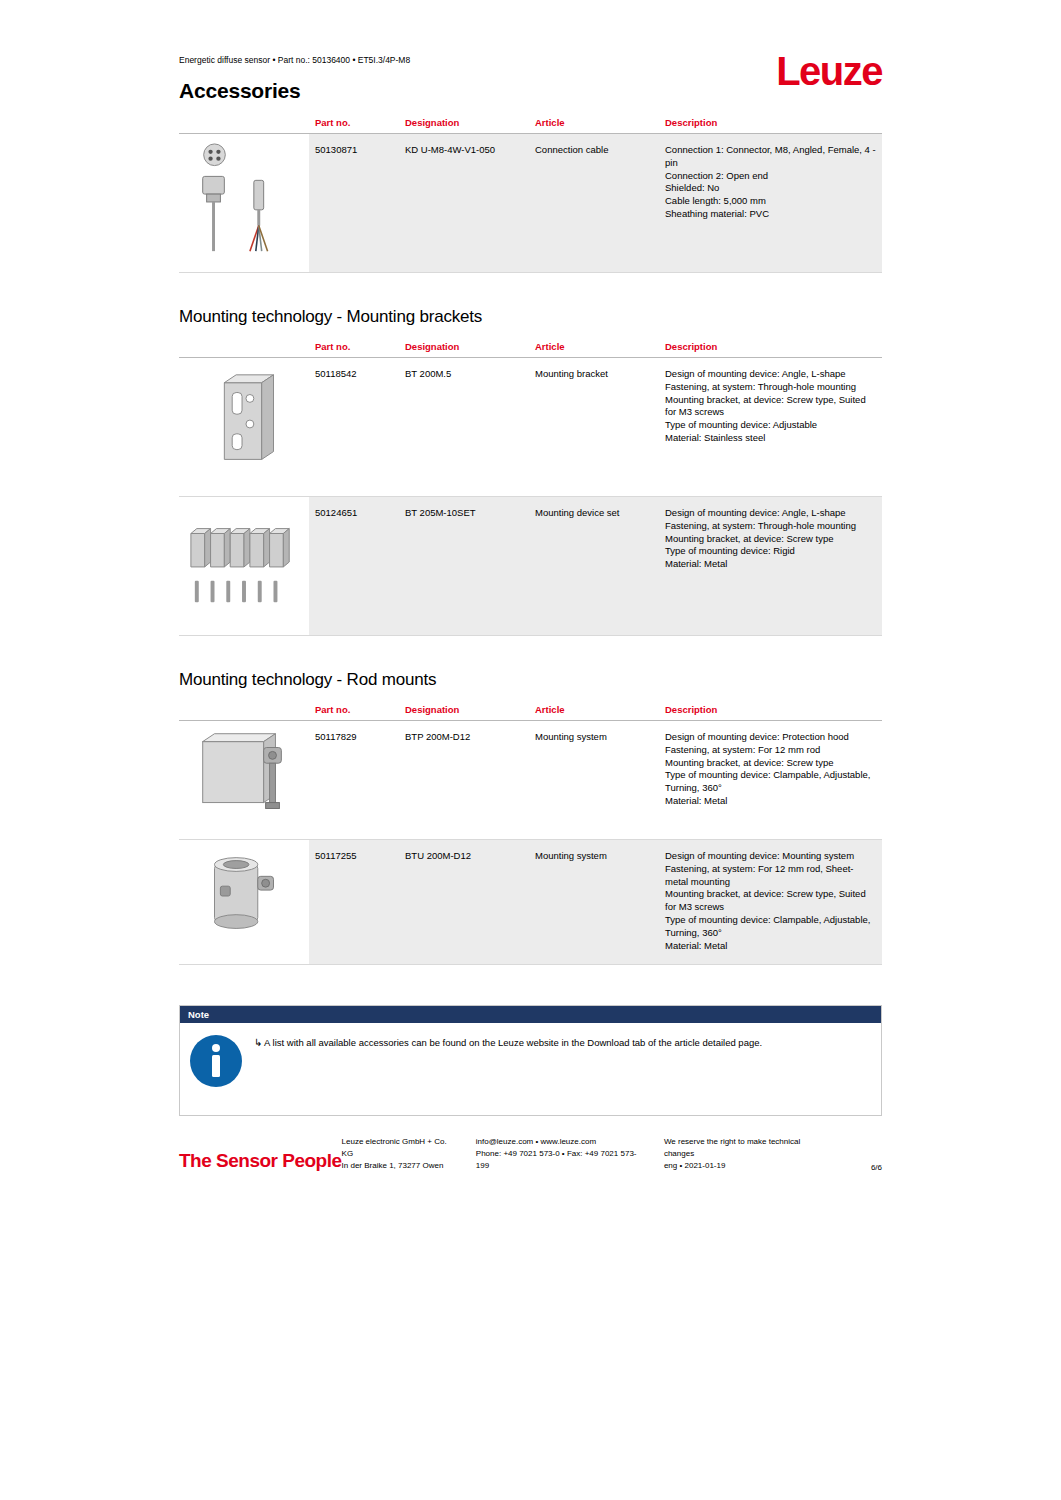Energetic diffuse sensor • Part no.: 50136400 • ET5I.3/4P-M8
Accessories
Leuze
| | Part no. | Designation | Article | Description |
| --- | --- | --- | --- | --- |
| | 50130871 | KD U-M8-4W-V1-050 | Connection cable | Connection 1: Connector, M8, Angled, Female, 4 -pin Connection 2: Open end Shielded: No Cable length: 5,000 mm Sheathing material: PVC |
Mounting technology - Mounting brackets
| | Part no. | Designation | Article | Description |
| --- | --- | --- | --- | --- |
| | 50118542 | BT 200M.5 | Mounting bracket | Design of mounting device: Angle, L-shape Fastening, at system: Through-hole mounting Mounting bracket, at device: Screw type, Suited for M3 screws Type of mounting device: Adjustable Material: Stainless steel |
| | 50124651 | BT 205M-10SET | Mounting device set | Design of mounting device: Angle, L-shape Fastening, at system: Through-hole mounting Mounting bracket, at device: Screw type Type of mounting device: Rigid Material: Metal |
Mounting technology - Rod mounts
| | Part no. | Designation | Article | Description |
| --- | --- | --- | --- | --- |
| | 50117829 | BTP 200M-D12 | Mounting system | Design of mounting device: Protection hood Fastening, at system: For 12 mm rod Mounting bracket, at device: Screw type Type of mounting device: Clampable, Adjustable, Turning, 360° Material: Metal |
| | 50117255 | BTU 200M-D12 | Mounting system | Design of mounting device: Mounting system Fastening, at system: For 12 mm rod, Sheet-metal mounting Mounting bracket, at device: Screw type, Suited for M3 screws Type of mounting device: Clampable, Adjustable, Turning, 360° Material: Metal |
Note
↳ A list with all available accessories can be found on the Leuze website in the Download tab of the article detailed page.
The Sensor People
Leuze electronic GmbH + Co. KG
In der Braike 1, 73277 Owen
info@leuze.com • www.leuze.com
Phone: +49 7021 573-0 • Fax: +49 7021 573-199
We reserve the right to make technical changes
eng • 2021-01-19
6/6